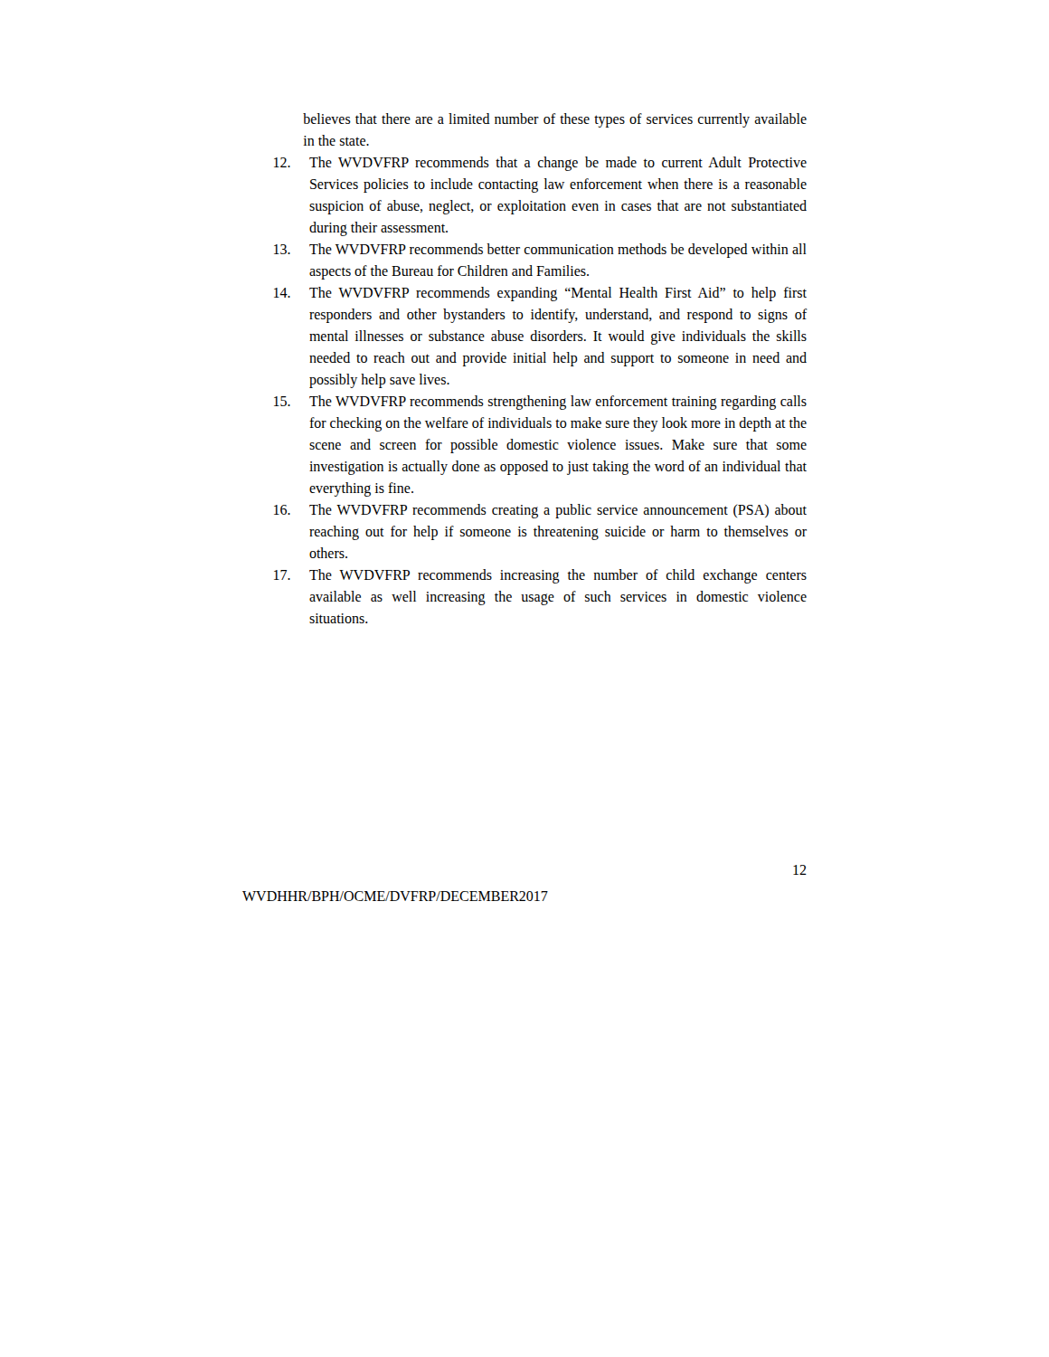believes that there are a limited number of these types of services currently available in the state.
12. The WVDVFRP recommends that a change be made to current Adult Protective Services policies to include contacting law enforcement when there is a reasonable suspicion of abuse, neglect, or exploitation even in cases that are not substantiated during their assessment.
13. The WVDVFRP recommends better communication methods be developed within all aspects of the Bureau for Children and Families.
14. The WVDVFRP recommends expanding “Mental Health First Aid” to help first responders and other bystanders to identify, understand, and respond to signs of mental illnesses or substance abuse disorders. It would give individuals the skills needed to reach out and provide initial help and support to someone in need and possibly help save lives.
15. The WVDVFRP recommends strengthening law enforcement training regarding calls for checking on the welfare of individuals to make sure they look more in depth at the scene and screen for possible domestic violence issues. Make sure that some investigation is actually done as opposed to just taking the word of an individual that everything is fine.
16. The WVDVFRP recommends creating a public service announcement (PSA) about reaching out for help if someone is threatening suicide or harm to themselves or others.
17. The WVDVFRP recommends increasing the number of child exchange centers available as well increasing the usage of such services in domestic violence situations.
12
WVDHHR/BPH/OCME/DVFRP/DECEMBER2017